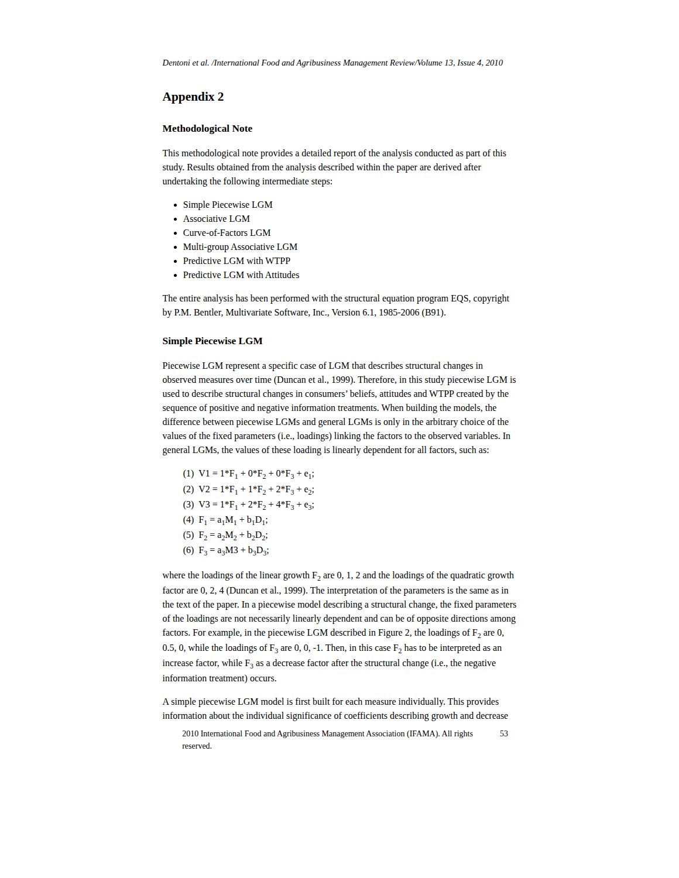Dentoni et al. /International Food and Agribusiness Management Review/Volume 13, Issue 4, 2010
Appendix 2
Methodological Note
This methodological note provides a detailed report of the analysis conducted as part of this study. Results obtained from the analysis described within the paper are derived after undertaking the following intermediate steps:
Simple Piecewise LGM
Associative LGM
Curve-of-Factors LGM
Multi-group Associative LGM
Predictive LGM with WTPP
Predictive LGM with Attitudes
The entire analysis has been performed with the structural equation program EQS, copyright by P.M. Bentler, Multivariate Software, Inc., Version 6.1, 1985-2006 (B91).
Simple Piecewise LGM
Piecewise LGM represent a specific case of LGM that describes structural changes in observed measures over time (Duncan et al., 1999). Therefore, in this study piecewise LGM is used to describe structural changes in consumers’ beliefs, attitudes and WTPP created by the sequence of positive and negative information treatments. When building the models, the difference between piecewise LGMs and general LGMs is only in the arbitrary choice of the values of the fixed parameters (i.e., loadings) linking the factors to the observed variables. In general LGMs, the values of these loading is linearly dependent for all factors, such as:
(1) V1 = 1*F1 + 0*F2 + 0*F3 + e1;
(2) V2 = 1*F1 + 1*F2 + 2*F3 + e2;
(3) V3 = 1*F1 + 2*F2 + 4*F3 + e3;
(4) F1 = a1M1 + b1D1;
(5) F2 = a2M2 + b2D2;
(6) F3 = a3M3 + b3D3;
where the loadings of the linear growth F2 are 0, 1, 2 and the loadings of the quadratic growth factor are 0, 2, 4 (Duncan et al., 1999). The interpretation of the parameters is the same as in the text of the paper. In a piecewise model describing a structural change, the fixed parameters of the loadings are not necessarily linearly dependent and can be of opposite directions among factors. For example, in the piecewise LGM described in Figure 2, the loadings of F2 are 0, 0.5, 0, while the loadings of F3 are 0, 0, -1. Then, in this case F2 has to be interpreted as an increase factor, while F3 as a decrease factor after the structural change (i.e., the negative information treatment) occurs.
A simple piecewise LGM model is first built for each measure individually. This provides information about the individual significance of coefficients describing growth and decrease
2010 International Food and Agribusiness Management Association (IFAMA). All rights reserved.
53